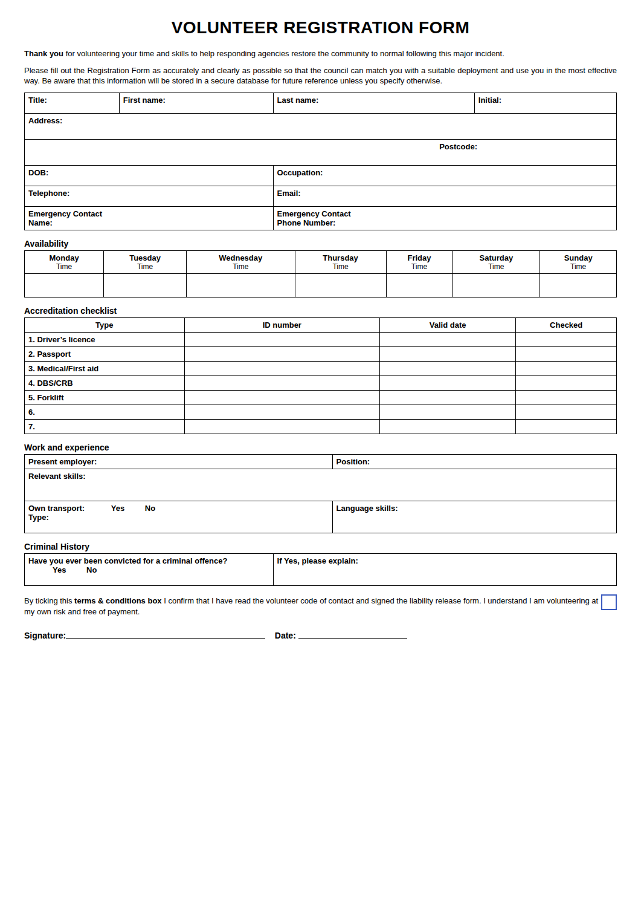VOLUNTEER REGISTRATION FORM
Thank you for volunteering your time and skills to help responding agencies restore the community to normal following this major incident.
Please fill out the Registration Form as accurately and clearly as possible so that the council can match you with a suitable deployment and use you in the most effective way. Be aware that this information will be stored in a secure database for future reference unless you specify otherwise.
| Title: | First name: | Last name: | Initial: |
| Address: |
| Postcode: |
| DOB: | Occupation: |
| Telephone: | Email: |
| Emergency Contact Name: | Emergency Contact Phone Number: |
Availability
| Monday Time | Tuesday Time | Wednesday Time | Thursday Time | Friday Time | Saturday Time | Sunday Time |
| --- | --- | --- | --- | --- | --- | --- |
Accreditation checklist
| Type | ID number | Valid date | Checked |
| --- | --- | --- | --- |
| 1. Driver’s licence | | | |
| 2. Passport | | | |
| 3. Medical/First aid | | | |
| 4. DBS/CRB | | | |
| 5. Forklift | | | |
| 6. | | | |
| 7. | | | |
Work and experience
| Present employer: | Position: |
| Relevant skills: |
| Own transport: Yes No Type: | Language skills: |
Criminal History
| Have you ever been convicted for a criminal offence? Yes No | If Yes, please explain: |
By ticking this terms & conditions box I confirm that I have read the volunteer code of contact and signed the liability release form. I understand I am volunteering at my own risk and free of payment.
Signature: Date: